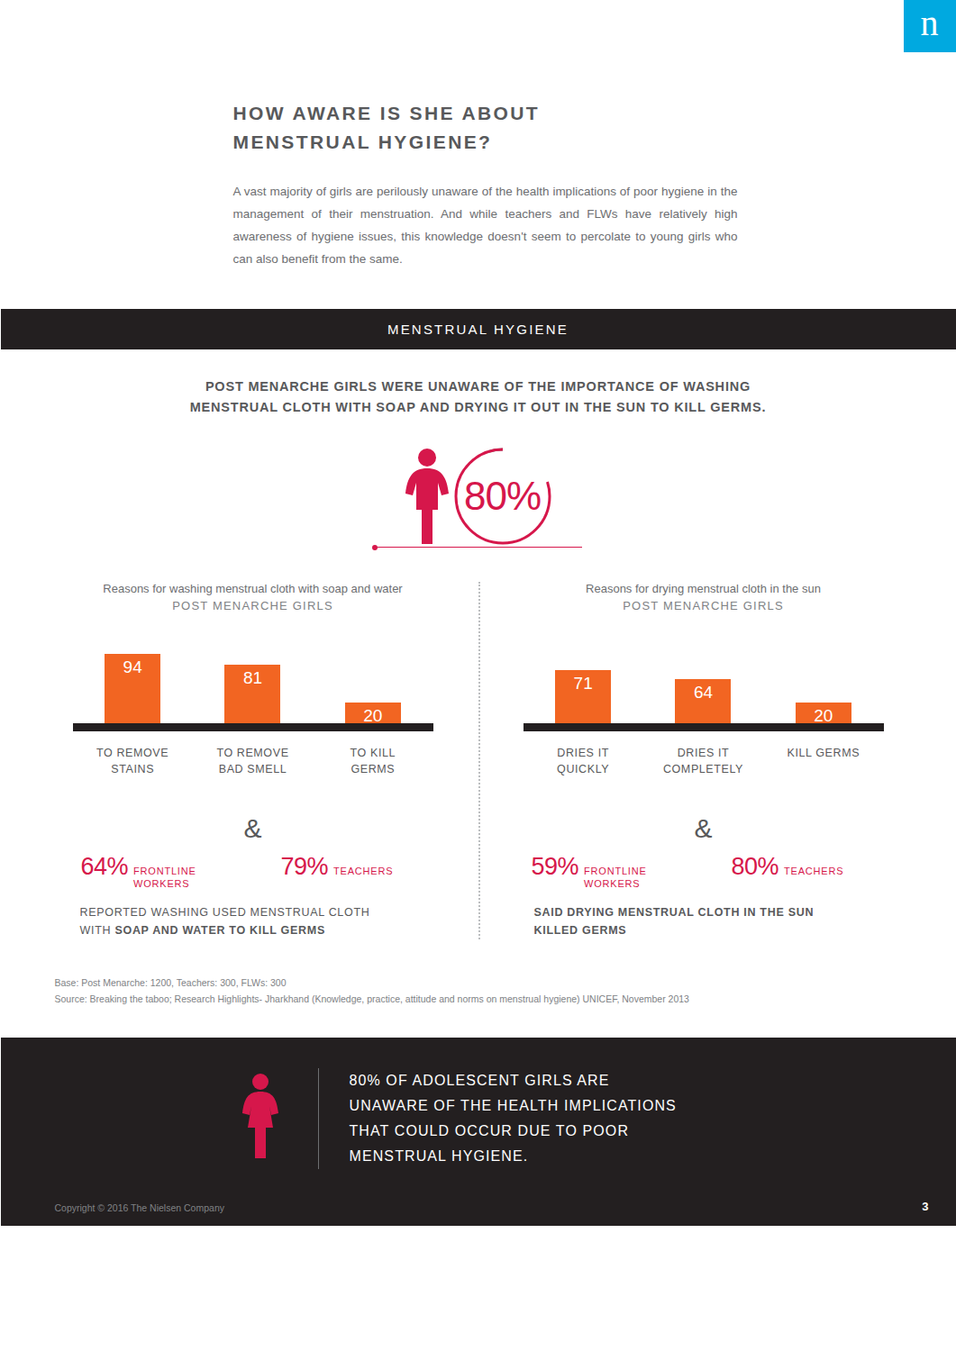n
How aware is she about
menstrual hygiene?
A vast majority of girls are perilously unaware of the health implications of poor hygiene in the management of their menstruation. And while teachers and FLWs have relatively high awareness of hygiene issues, this knowledge doesn't seem to percolate to young girls who can also benefit from the same.
MENSTRUAL HYGIENE
Post menarche girls were unaware of the importance of washing
menstrual cloth with soap and drying it out in the sun to kill germs.
80%
Reasons for washing menstrual cloth with soap and water
POST MENARCHE GIRLS
94
81
20
TO REMOVE
STAINS
TO REMOVE
BAD SMELL
TO KILL
GERMS
&
64% Frontline
Workers
79% Teachers
Reported washing used menstrual cloth
with soap and water to kill germs
Reasons for drying menstrual cloth in the sun
POST MENARCHE GIRLS
71
64
20
DRIES IT
QUICKLY
DRIES IT
COMPLETELY
KILL GERMS
&
59% Frontline
Workers
80% Teachers
Said drying menstrual cloth in the sun
killed germs
Base: Post Menarche: 1200, Teachers: 300, FLWs: 300
Source: Breaking the taboo; Research Highlights- Jharkhand (Knowledge, practice, attitude and norms on menstrual hygiene) UNICEF, November 2013
80% of adolescent girls are
unaware of the health implications
that could occur due to poor
menstrual hygiene.
Copyright © 2016 The Nielsen Company 3